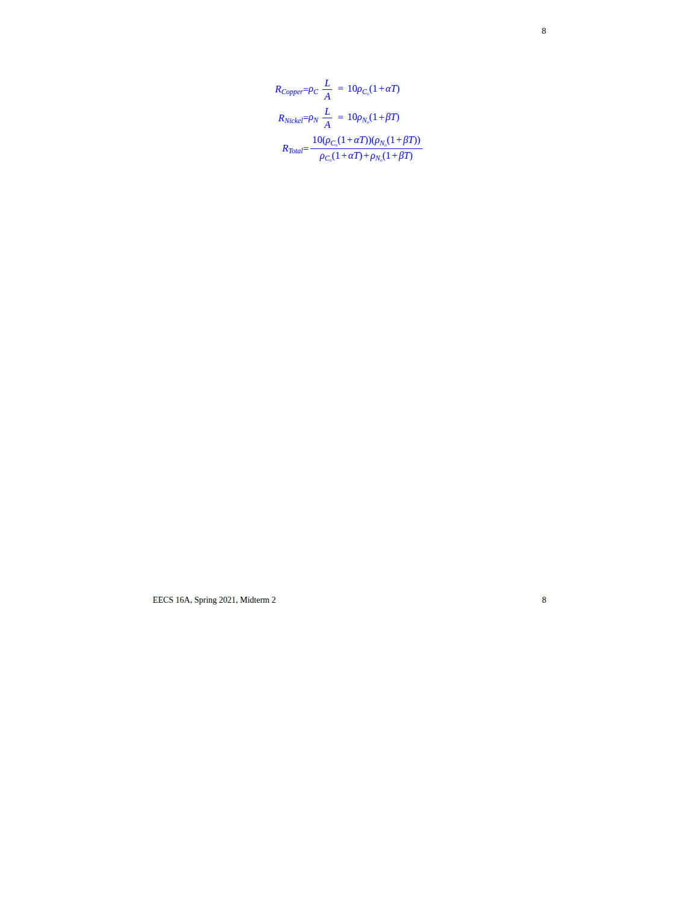8
| R Copper | = | ρ C L A = 10 ρ C o ( 1 + αT ) |
| R Nickel | = | ρ N L A = 10 ρ N o ( 1 + βT ) |
| R Total | = | 10 ( ρ C o ( 1 + αT ))( ρ N o ( 1 + βT )) ρ C o ( 1 + αT ) + ρ N o ( 1 + βT ) |
EECS 16A, Spring 2021, Midterm 2 8